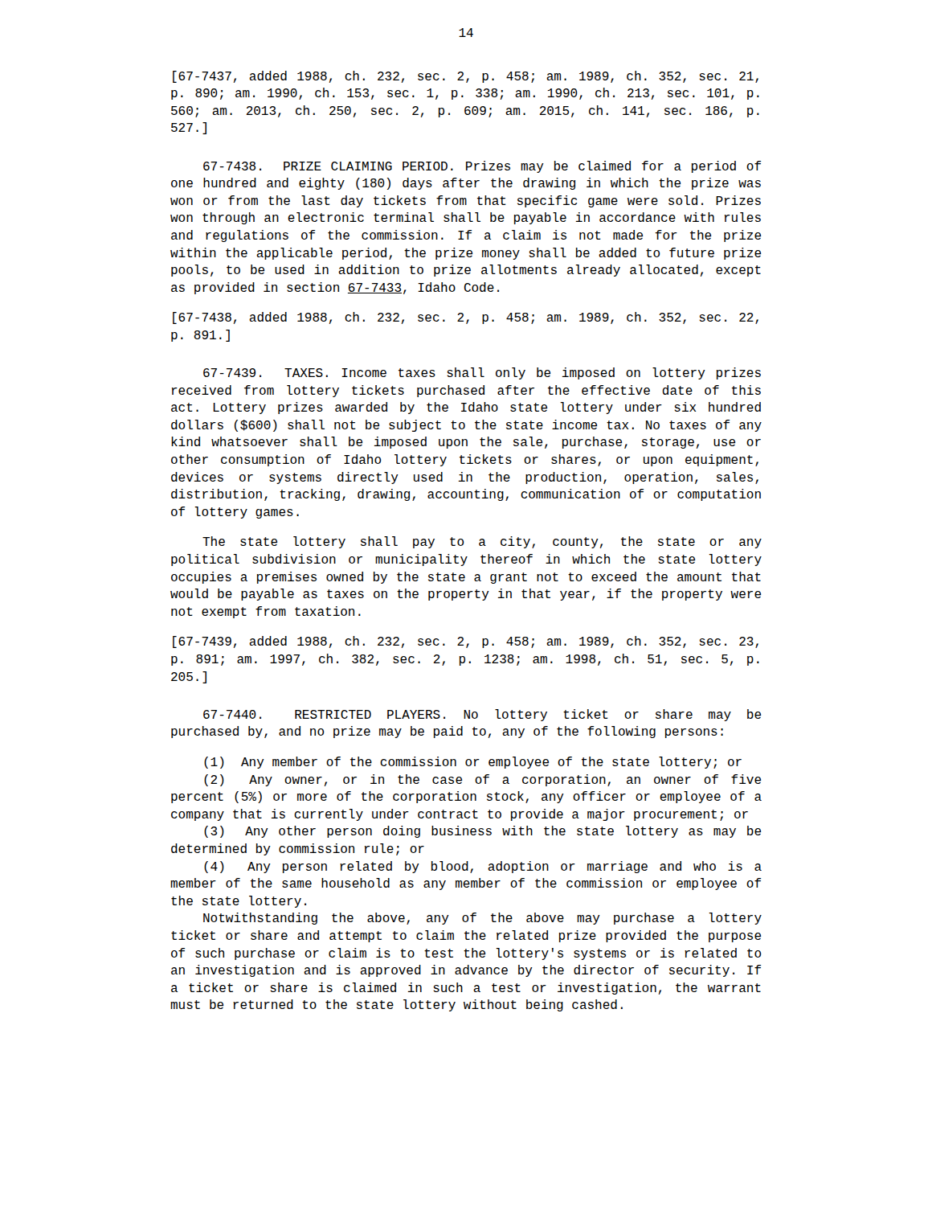14
[67-7437, added 1988, ch. 232, sec. 2, p. 458; am. 1989, ch. 352, sec. 21, p. 890; am. 1990, ch. 153, sec. 1, p. 338; am. 1990, ch. 213, sec. 101, p. 560; am. 2013, ch. 250, sec. 2, p. 609; am. 2015, ch. 141, sec. 186, p. 527.]
67-7438. PRIZE CLAIMING PERIOD. Prizes may be claimed for a period of one hundred and eighty (180) days after the drawing in which the prize was won or from the last day tickets from that specific game were sold. Prizes won through an electronic terminal shall be payable in accordance with rules and regulations of the commission. If a claim is not made for the prize within the applicable period, the prize money shall be added to future prize pools, to be used in addition to prize allotments already allocated, except as provided in section 67-7433, Idaho Code.
[67-7438, added 1988, ch. 232, sec. 2, p. 458; am. 1989, ch. 352, sec. 22, p. 891.]
67-7439. TAXES. Income taxes shall only be imposed on lottery prizes received from lottery tickets purchased after the effective date of this act. Lottery prizes awarded by the Idaho state lottery under six hundred dollars ($600) shall not be subject to the state income tax. No taxes of any kind whatsoever shall be imposed upon the sale, purchase, storage, use or other consumption of Idaho lottery tickets or shares, or upon equipment, devices or systems directly used in the production, operation, sales, distribution, tracking, drawing, accounting, communication of or computation of lottery games.
The state lottery shall pay to a city, county, the state or any political subdivision or municipality thereof in which the state lottery occupies a premises owned by the state a grant not to exceed the amount that would be payable as taxes on the property in that year, if the property were not exempt from taxation.
[67-7439, added 1988, ch. 232, sec. 2, p. 458; am. 1989, ch. 352, sec. 23, p. 891; am. 1997, ch. 382, sec. 2, p. 1238; am. 1998, ch. 51, sec. 5, p. 205.]
67-7440. RESTRICTED PLAYERS. No lottery ticket or share may be purchased by, and no prize may be paid to, any of the following persons:
(1) Any member of the commission or employee of the state lottery; or
(2) Any owner, or in the case of a corporation, an owner of five percent (5%) or more of the corporation stock, any officer or employee of a company that is currently under contract to provide a major procurement; or
(3) Any other person doing business with the state lottery as may be determined by commission rule; or
(4) Any person related by blood, adoption or marriage and who is a member of the same household as any member of the commission or employee of the state lottery.
Notwithstanding the above, any of the above may purchase a lottery ticket or share and attempt to claim the related prize provided the purpose of such purchase or claim is to test the lottery's systems or is related to an investigation and is approved in advance by the director of security. If a ticket or share is claimed in such a test or investigation, the warrant must be returned to the state lottery without being cashed.